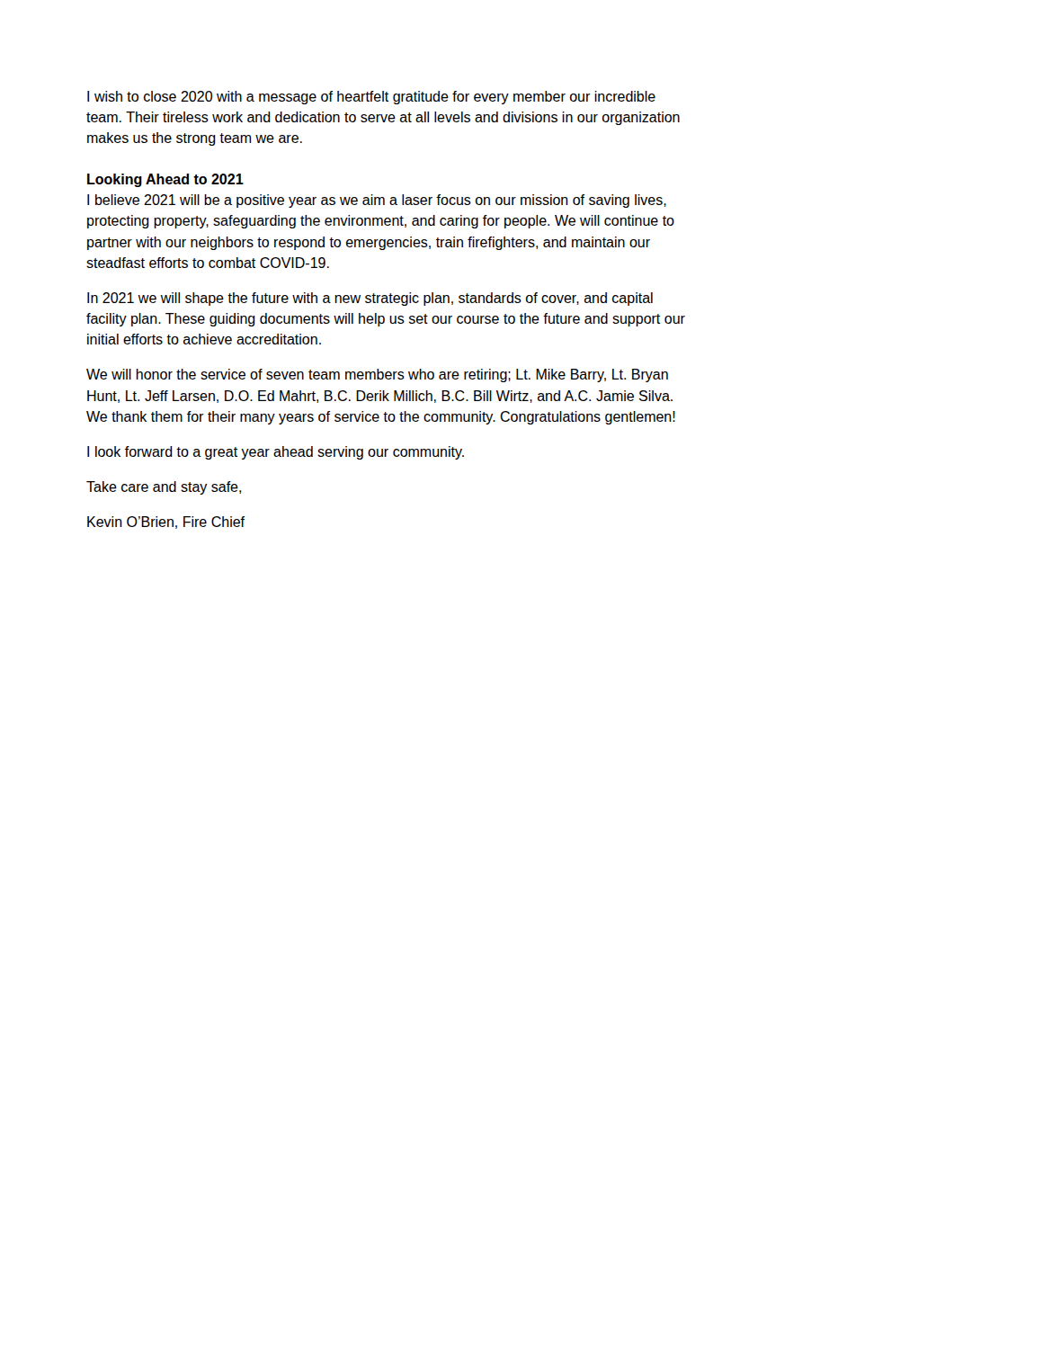I wish to close 2020 with a message of heartfelt gratitude for every member our incredible team. Their tireless work and dedication to serve at all levels and divisions in our organization makes us the strong team we are.
Looking Ahead to 2021
I believe 2021 will be a positive year as we aim a laser focus on our mission of saving lives, protecting property, safeguarding the environment, and caring for people. We will continue to partner with our neighbors to respond to emergencies, train firefighters, and maintain our steadfast efforts to combat COVID-19.
In 2021 we will shape the future with a new strategic plan, standards of cover, and capital facility plan. These guiding documents will help us set our course to the future and support our initial efforts to achieve accreditation.
We will honor the service of seven team members who are retiring; Lt. Mike Barry, Lt. Bryan Hunt, Lt. Jeff Larsen, D.O. Ed Mahrt, B.C. Derik Millich, B.C. Bill Wirtz, and A.C. Jamie Silva. We thank them for their many years of service to the community. Congratulations gentlemen!
I look forward to a great year ahead serving our community.
Take care and stay safe,
Kevin O’Brien, Fire Chief